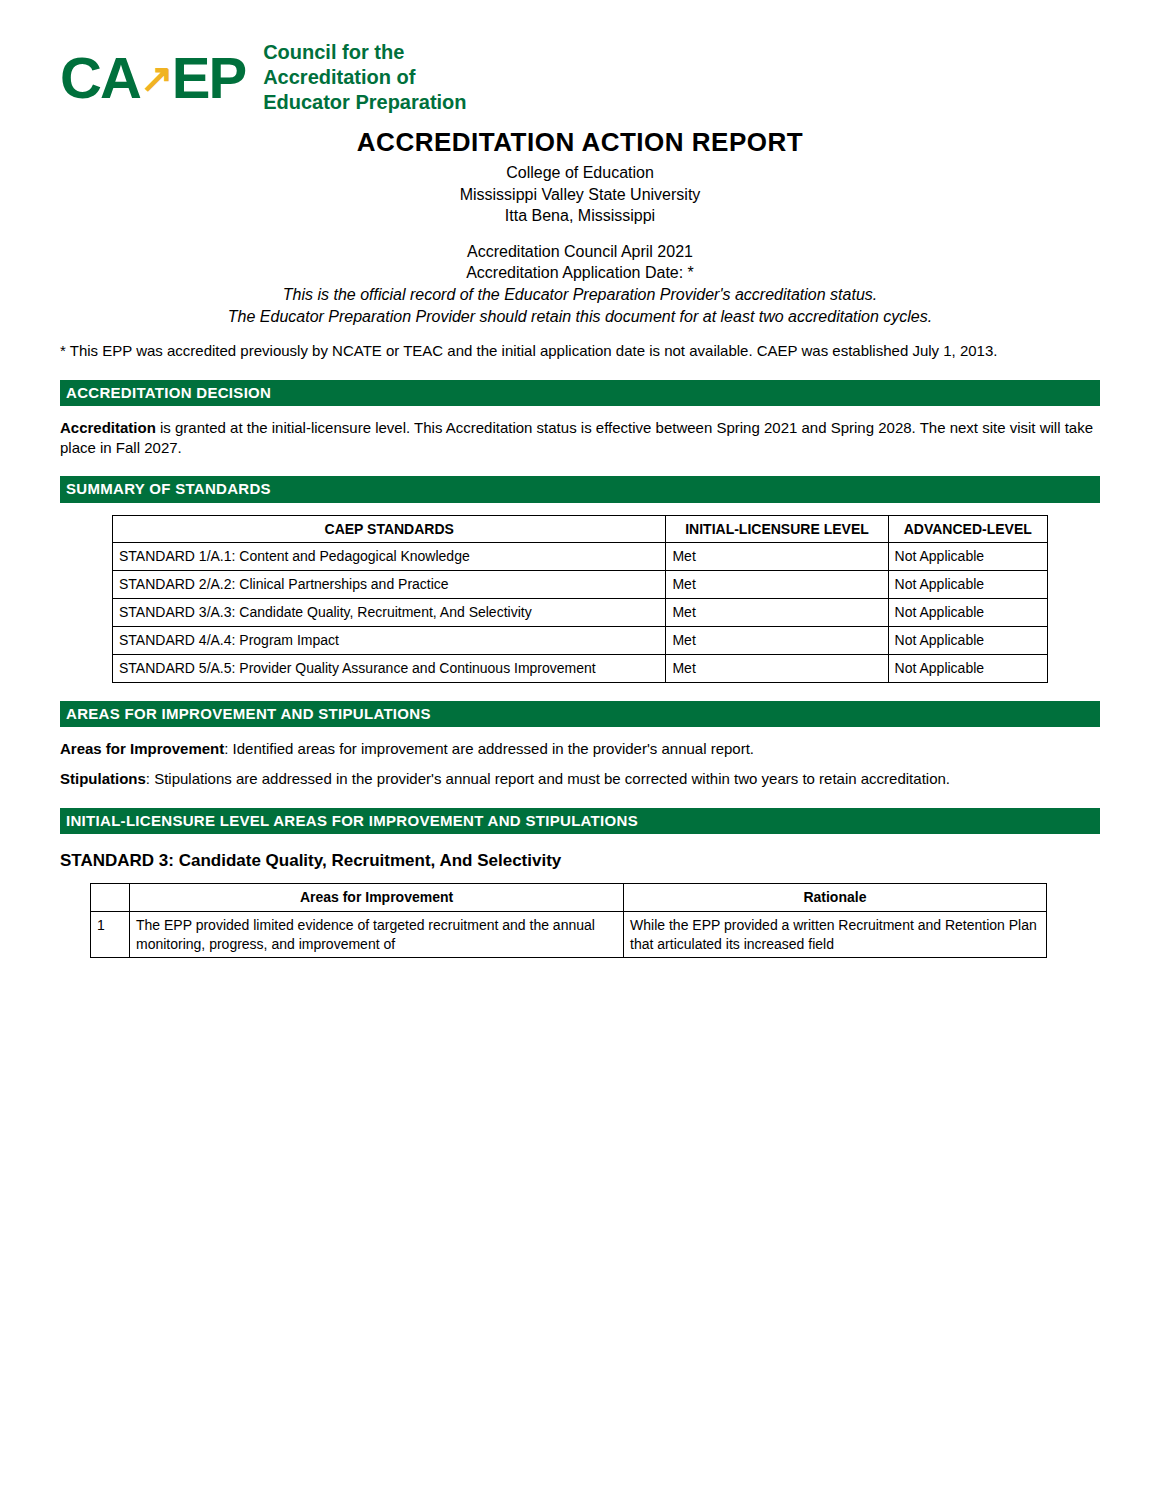CA↗EP
Council for the
Accreditation of
Educator Preparation
ACCREDITATION ACTION REPORT
College of Education
Mississippi Valley State University
Itta Bena, Mississippi
Accreditation Council April 2021
Accreditation Application Date: *
This is the official record of the Educator Preparation Provider's accreditation status.
The Educator Preparation Provider should retain this document for at least two accreditation cycles.
* This EPP was accredited previously by NCATE or TEAC and the initial application date is not available. CAEP was established July 1, 2013.
ACCREDITATION DECISION
Accreditation is granted at the initial-licensure level. This Accreditation status is effective between Spring 2021 and Spring 2028. The next site visit will take place in Fall 2027.
SUMMARY OF STANDARDS
| CAEP STANDARDS | INITIAL-LICENSURE LEVEL | ADVANCED-LEVEL |
| --- | --- | --- |
| STANDARD 1/A.1: Content and Pedagogical Knowledge | Met | Not Applicable |
| STANDARD 2/A.2: Clinical Partnerships and Practice | Met | Not Applicable |
| STANDARD 3/A.3: Candidate Quality, Recruitment, And Selectivity | Met | Not Applicable |
| STANDARD 4/A.4: Program Impact | Met | Not Applicable |
| STANDARD 5/A.5: Provider Quality Assurance and Continuous Improvement | Met | Not Applicable |
AREAS FOR IMPROVEMENT AND STIPULATIONS
Areas for Improvement: Identified areas for improvement are addressed in the provider's annual report.
Stipulations: Stipulations are addressed in the provider's annual report and must be corrected within two years to retain accreditation.
INITIAL-LICENSURE LEVEL AREAS FOR IMPROVEMENT AND STIPULATIONS
STANDARD 3: Candidate Quality, Recruitment, And Selectivity
| | Areas for Improvement | Rationale |
| --- | --- | --- |
| 1 | The EPP provided limited evidence of targeted recruitment and the annual monitoring, progress, and improvement of | While the EPP provided a written Recruitment and Retention Plan that articulated its increased field |